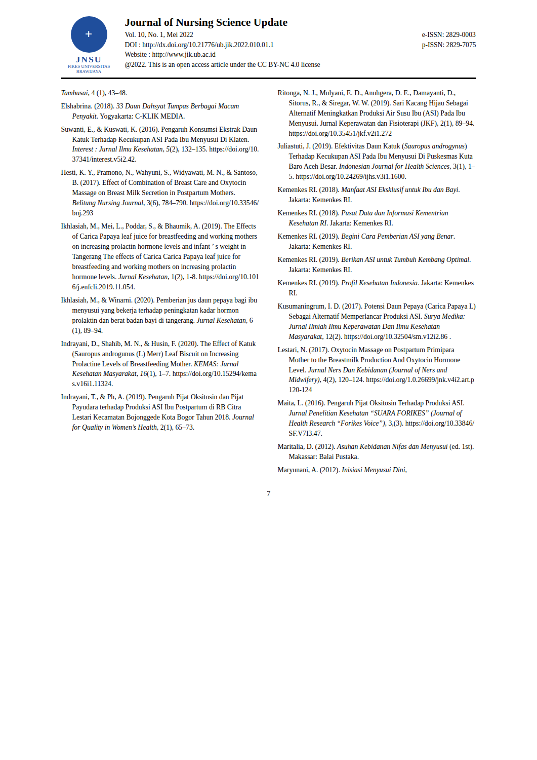+
JNSU
FIKES UNIVERSITAS BRAWIJAYA
Journal of Nursing Science Update
Vol. 10, No. 1, Mei 2022
DOI : http://dx.doi.org/10.21776/ub.jik.2022.010.01.1
Website : http://www.jik.ub.ac.id
e-ISSN: 2829-0003
p-ISSN: 2829-7075
@2022. This is an open access article under the CC BY-NC 4.0 license
Tambusai, 4 (1), 43–48.
Elshabrina. (2018). 33 Daun Dahsyat Tumpas Berbagai Macam Penyakit. Yogyakarta: C-KLIK MEDIA.
Suwanti, E., & Kuswati, K. (2016). Pengaruh Konsumsi Ekstrak Daun Katuk Terhadap Kecukupan ASI Pada Ibu Menyusui Di Klaten. Interest : Jurnal Ilmu Kesehatan, 5(2), 132–135. https://doi.org/10.37341/interest.v5i2.42.
Hesti, K. Y., Pramono, N., Wahyuni, S., Widyawati, M. N., & Santoso, B. (2017). Effect of Combination of Breast Care and Oxytocin Massage on Breast Milk Secretion in Postpartum Mothers. Belitung Nursing Journal, 3(6), 784–790. https://doi.org/10.33546/bnj.293
Ikhlasiah, M., Mei, L., Poddar, S., & Bhaumik, A. (2019). The Effects of Carica Papaya leaf juice for breastfeeding and working mothers on increasing prolactin hormone levels and infant ’ s weight in Tangerang The effects of Carica Carica Papaya leaf juice for breastfeeding and working mothers on increasing prolactin hormone levels. Jurnal Kesehatan, 1(2), 1-8. https://doi.org/10.1016/j.enfcli.2019.11.054.
Ikhlasiah, M., & Winarni. (2020). Pemberian jus daun pepaya bagi ibu menyusui yang bekerja terhadap peningkatan kadar hormon prolaktin dan berat badan bayi di tangerang. Jurnal Kesehatan, 6 (1), 89–94.
Indrayani, D., Shahib, M. N., & Husin, F. (2020). The Effect of Katuk (Sauropus androgunus (L) Merr) Leaf Biscuit on Increasing Prolactine Levels of Breastfeeding Mother. KEMAS: Jurnal Kesehatan Masyarakat, 16(1), 1–7. https://doi.org/10.15294/kemas.v16i1.11324.
Indrayani, T., & Ph, A. (2019). Pengaruh Pijat Oksitosin dan Pijat Payudara terhadap Produksi ASI Ibu Postpartum di RB Citra Lestari Kecamatan Bojonggede Kota Bogor Tahun 2018. Journal for Quality in Women’s Health, 2(1), 65–73.
Ritonga, N. J., Mulyani, E. D., Anuhgera, D. E., Damayanti, D., Sitorus, R., & Siregar, W. W. (2019). Sari Kacang Hijau Sebagai Alternatif Meningkatkan Produksi Air Susu Ibu (ASI) Pada Ibu Menyusui. Jurnal Keperawatan dan Fisioterapi (JKF), 2(1), 89–94. https://doi.org/10.35451/jkf.v2i1.272
Juliastuti, J. (2019). Efektivitas Daun Katuk (Sauropus androgynus) Terhadap Kecukupan ASI Pada Ibu Menyusui Di Puskesmas Kuta Baro Aceh Besar. Indonesian Journal for Health Sciences, 3(1), 1–5. https://doi.org/10.24269/ijhs.v3i1.1600.
Kemenkes RI. (2018). Manfaat ASI Eksklusif untuk Ibu dan Bayi. Jakarta: Kemenkes RI.
Kemenkes RI. (2018). Pusat Data dan Informasi Kementrian Kesehatan RI. Jakarta: Kemenkes RI.
Kemenkes RI. (2019). Begini Cara Pemberian ASI yang Benar. Jakarta: Kemenkes RI.
Kemenkes RI. (2019). Berikan ASI untuk Tumbuh Kembang Optimal. Jakarta: Kemenkes RI.
Kemenkes RI. (2019). Profil Kesehatan Indonesia. Jakarta: Kemenkes RI.
Kusumaningrum, I. D. (2017). Potensi Daun Pepaya (Carica Papaya L) Sebagai Alternatif Memperlancar Produksi ASI. Surya Medika: Jurnal Ilmiah Ilmu Keperawatan Dan Ilmu Kesehatan Masyarakat, 12(2). https://doi.org/10.32504/sm.v12i2.86 .
Lestari, N. (2017). Oxytocin Massage on Postpartum Primipara Mother to the Breastmilk Production And Oxytocin Hormone Level. Jurnal Ners Dan Kebidanan (Journal of Ners and Midwifery), 4(2), 120–124. https://doi.org/1.0.26699/jnk.v4i2.art.p120-124
Maita, L. (2016). Pengaruh Pijat Oksitosin Terhadap Produksi ASI. Jurnal Penelitian Kesehatan “SUARA FORIKES” (Journal of Health Research “Forikes Voice”), 3,(3). https://doi.org/10.33846/SF.V7I3.47.
Maritalia, D. (2012). Asuhan Kebidanan Nifas dan Menyusui (ed. 1st). Makassar: Balai Pustaka.
Maryunani, A. (2012). Inisiasi Menyusui Dini,
7